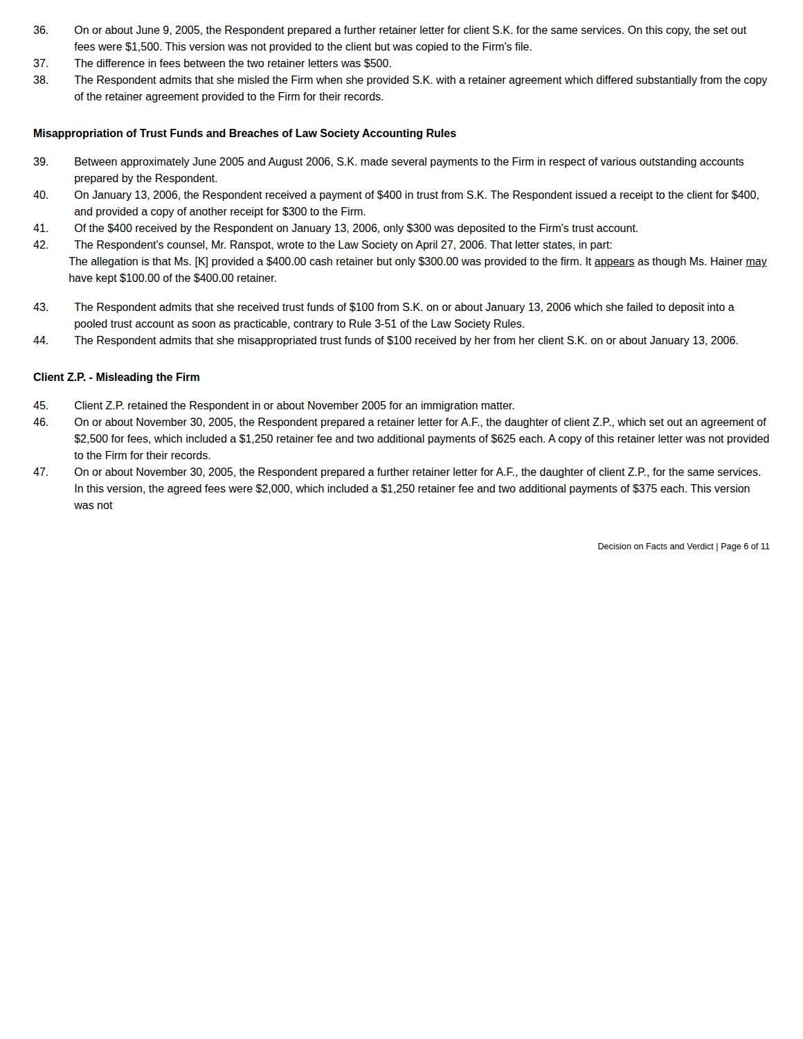36.
On or about June 9, 2005, the Respondent prepared a further retainer letter for client S.K. for the same services. On this copy, the set out fees were $1,500. This version was not provided to the client but was copied to the Firm's file.
37.
The difference in fees between the two retainer letters was $500.
38.
The Respondent admits that she misled the Firm when she provided S.K. with a retainer agreement which differed substantially from the copy of the retainer agreement provided to the Firm for their records.
Misappropriation of Trust Funds and Breaches of Law Society Accounting Rules
39.
Between approximately June 2005 and August 2006, S.K. made several payments to the Firm in respect of various outstanding accounts prepared by the Respondent.
40.
On January 13, 2006, the Respondent received a payment of $400 in trust from S.K. The Respondent issued a receipt to the client for $400, and provided a copy of another receipt for $300 to the Firm.
41.
Of the $400 received by the Respondent on January 13, 2006, only $300 was deposited to the Firm's trust account.
42.
The Respondent's counsel, Mr. Ranspot, wrote to the Law Society on April 27, 2006. That letter states, in part:
The allegation is that Ms. [K] provided a $400.00 cash retainer but only $300.00 was provided to the firm. It appears as though Ms. Hainer may have kept $100.00 of the $400.00 retainer.
43.
The Respondent admits that she received trust funds of $100 from S.K. on or about January 13, 2006 which she failed to deposit into a pooled trust account as soon as practicable, contrary to Rule 3-51 of the Law Society Rules.
44.
The Respondent admits that she misappropriated trust funds of $100 received by her from her client S.K. on or about January 13, 2006.
Client Z.P. - Misleading the Firm
45.
Client Z.P. retained the Respondent in or about November 2005 for an immigration matter.
46.
On or about November 30, 2005, the Respondent prepared a retainer letter for A.F., the daughter of client Z.P., which set out an agreement of $2,500 for fees, which included a $1,250 retainer fee and two additional payments of $625 each. A copy of this retainer letter was not provided to the Firm for their records.
47.
On or about November 30, 2005, the Respondent prepared a further retainer letter for A.F., the daughter of client Z.P., for the same services. In this version, the agreed fees were $2,000, which included a $1,250 retainer fee and two additional payments of $375 each. This version was not
Decision on Facts and Verdict | Page 6 of 11